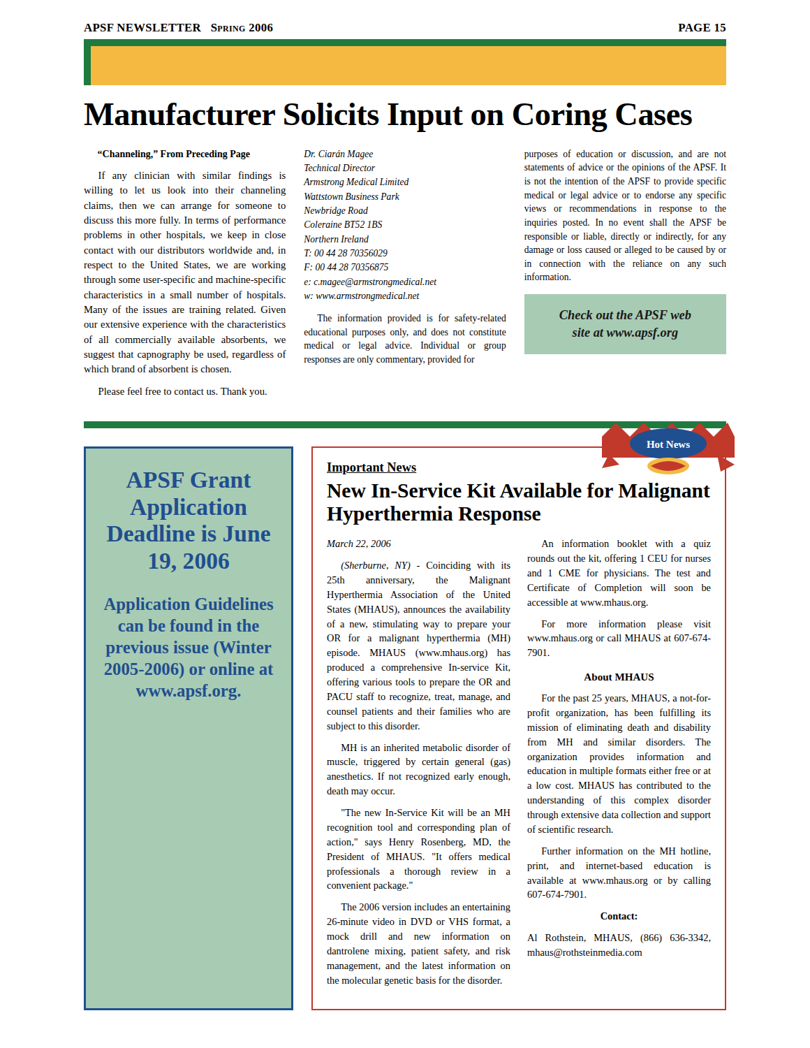APSF NEWSLETTER Spring 2006
PAGE 15
Manufacturer Solicits Input on Coring Cases
“Channeling,” From Preceding Page
If any clinician with similar findings is willing to let us look into their channeling claims, then we can arrange for someone to discuss this more fully. In terms of performance problems in other hospitals, we keep in close contact with our distributors worldwide and, in respect to the United States, we are working through some user-specific and machine-specific characteristics in a small number of hospitals. Many of the issues are training related. Given our extensive experience with the characteristics of all commercially available absorbents, we suggest that capnography be used, regardless of which brand of absorbent is chosen.
Please feel free to contact us. Thank you.
Dr. Ciarán Magee
Technical Director
Armstrong Medical Limited
Wattstown Business Park
Newbridge Road
Coleraine BT52 1BS
Northern Ireland
T: 00 44 28 70356029
F: 00 44 28 70356875
e: c.magee@armstrongmedical.net
w: www.armstrongmedical.net
The information provided is for safety-related educational purposes only, and does not constitute medical or legal advice. Individual or group responses are only commentary, provided for
purposes of education or discussion, and are not statements of advice or the opinions of the APSF. It is not the intention of the APSF to provide specific medical or legal advice or to endorse any specific views or recommendations in response to the inquiries posted. In no event shall the APSF be responsible or liable, directly or indirectly, for any damage or loss caused or alleged to be caused by or in connection with the reliance on any such information.
Check out the APSF web
site at www.apsf.org
APSF Grant Application Deadline is June 19, 2006
Application Guidelines can be found in the previous issue (Winter 2005-2006) or online at www.apsf.org.
Hot News
Important News
New In-Service Kit Available for Malignant Hyperthermia Response
March 22, 2006
(Sherburne, NY) - Coinciding with its 25th anniversary, the Malignant Hyperthermia Association of the United States (MHAUS), announces the availability of a new, stimulating way to prepare your OR for a malignant hyperthermia (MH) episode. MHAUS (www.mhaus.org) has produced a comprehensive In-service Kit, offering various tools to prepare the OR and PACU staff to recognize, treat, manage, and counsel patients and their families who are subject to this disorder.
MH is an inherited metabolic disorder of muscle, triggered by certain general (gas) anesthetics. If not recognized early enough, death may occur.
"The new In-Service Kit will be an MH recognition tool and corresponding plan of action," says Henry Rosenberg, MD, the President of MHAUS. "It offers medical professionals a thorough review in a convenient package."
The 2006 version includes an entertaining 26-minute video in DVD or VHS format, a mock drill and new information on dantrolene mixing, patient safety, and risk management, and the latest information on the molecular genetic basis for the disorder.
An information booklet with a quiz rounds out the kit, offering 1 CEU for nurses and 1 CME for physicians. The test and Certificate of Completion will soon be accessible at www.mhaus.org.
For more information please visit www.mhaus.org or call MHAUS at 607-674-7901.
About MHAUS
For the past 25 years, MHAUS, a not-for-profit organization, has been fulfilling its mission of eliminating death and disability from MH and similar disorders. The organization provides information and education in multiple formats either free or at a low cost. MHAUS has contributed to the understanding of this complex disorder through extensive data collection and support of scientific research.
Further information on the MH hotline, print, and internet-based education is available at www.mhaus.org or by calling 607-674-7901.
Contact:
Al Rothstein, MHAUS, (866) 636-3342, mhaus@rothsteinmedia.com